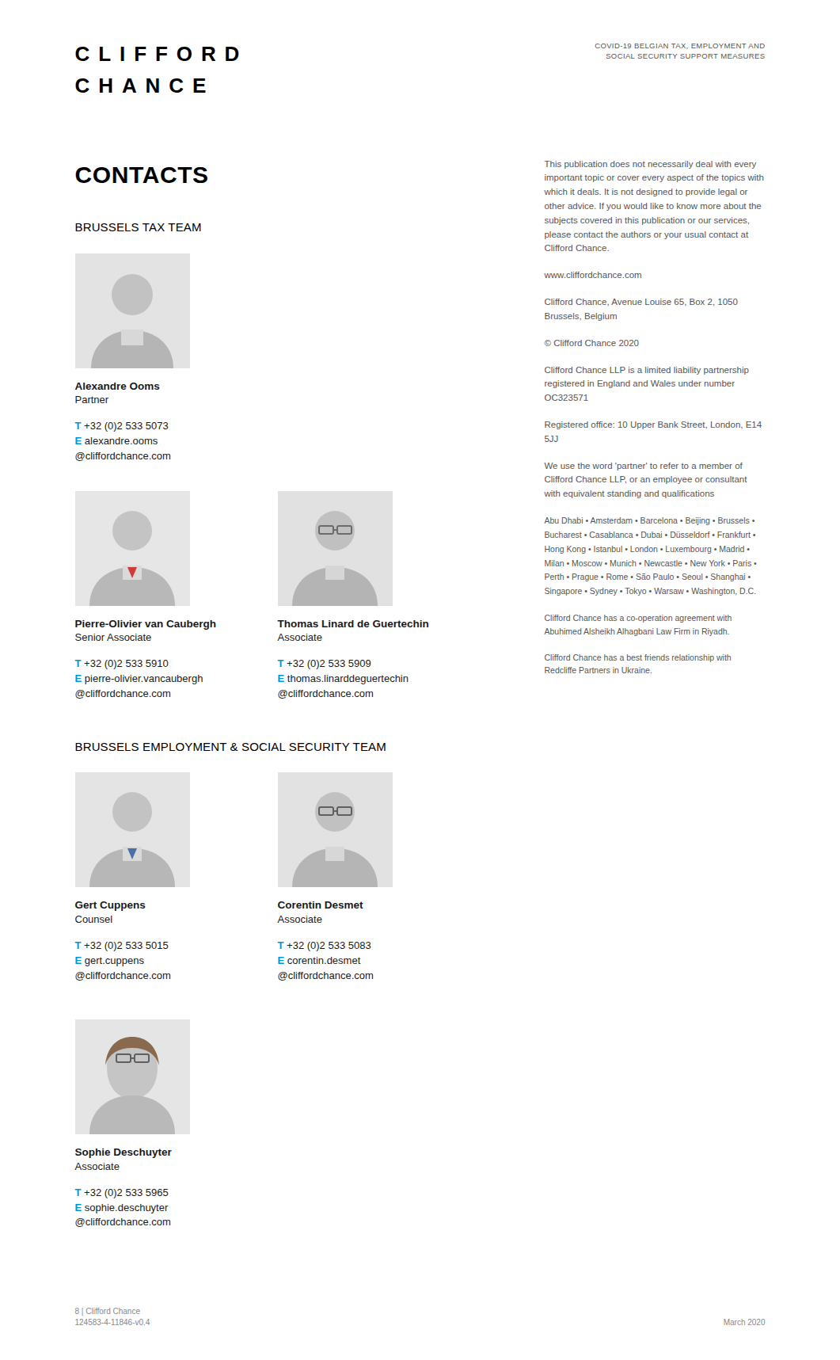CLIFFORD
CHANCE
COVID-19 Belgian Tax, Employment and
Social Security Support Measures
CONTACTS
BRUSSELS TAX TEAM
Alexandre Ooms
Partner
T +32 (0)2 533 5073
E alexandre.ooms
@cliffordchance.com
Pierre-Olivier van Caubergh
Senior Associate
T +32 (0)2 533 5910
E pierre-olivier.vancaubergh
@cliffordchance.com
Thomas Linard de Guertechin
Associate
T +32 (0)2 533 5909
E thomas.linarddeguertechin
@cliffordchance.com
BRUSSELS EMPLOYMENT & SOCIAL SECURITY TEAM
Gert Cuppens
Counsel
T +32 (0)2 533 5015
E gert.cuppens
@cliffordchance.com
Corentin Desmet
Associate
T +32 (0)2 533 5083
E corentin.desmet
@cliffordchance.com
Sophie Deschuyter
Associate
T +32 (0)2 533 5965
E sophie.deschuyter
@cliffordchance.com
This publication does not necessarily deal with every important topic or cover every aspect of the topics with which it deals. It is not designed to provide legal or other advice. If you would like to know more about the subjects covered in this publication or our services, please contact the authors or your usual contact at Clifford Chance.
www.cliffordchance.com
Clifford Chance, Avenue Louise 65, Box 2, 1050 Brussels, Belgium
© Clifford Chance 2020
Clifford Chance LLP is a limited liability partnership registered in England and Wales under number OC323571
Registered office: 10 Upper Bank Street, London, E14 5JJ
We use the word 'partner' to refer to a member of Clifford Chance LLP, or an employee or consultant with equivalent standing and qualifications
Abu Dhabi • Amsterdam • Barcelona • Beijing • Brussels • Bucharest • Casablanca • Dubai • Düsseldorf • Frankfurt • Hong Kong • Istanbul • London • Luxembourg • Madrid • Milan • Moscow • Munich • Newcastle • New York • Paris • Perth • Prague • Rome • São Paulo • Seoul • Shanghai • Singapore • Sydney • Tokyo • Warsaw • Washington, D.C.
Clifford Chance has a co-operation agreement with Abuhimed Alsheikh Alhagbani Law Firm in Riyadh.
Clifford Chance has a best friends relationship with Redcliffe Partners in Ukraine.
8 | Clifford Chance
124583-4-11846-v0.4
March 2020